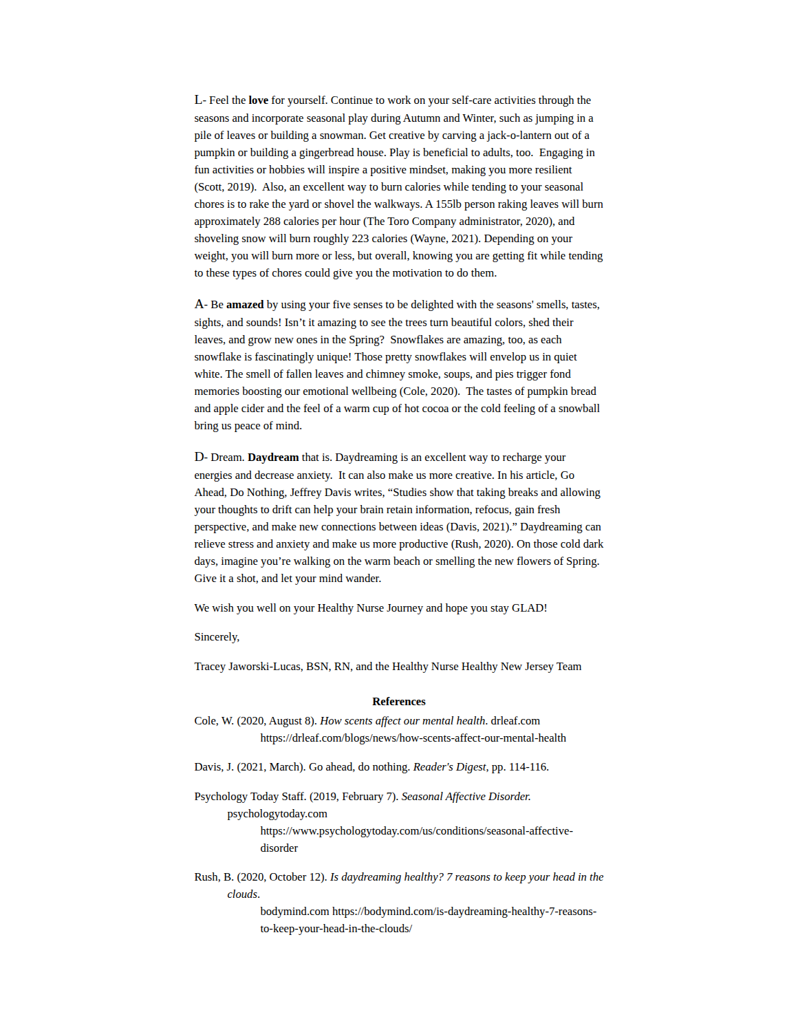L- Feel the love for yourself. Continue to work on your self-care activities through the seasons and incorporate seasonal play during Autumn and Winter, such as jumping in a pile of leaves or building a snowman. Get creative by carving a jack-o-lantern out of a pumpkin or building a gingerbread house. Play is beneficial to adults, too. Engaging in fun activities or hobbies will inspire a positive mindset, making you more resilient (Scott, 2019). Also, an excellent way to burn calories while tending to your seasonal chores is to rake the yard or shovel the walkways. A 155lb person raking leaves will burn approximately 288 calories per hour (The Toro Company administrator, 2020), and shoveling snow will burn roughly 223 calories (Wayne, 2021). Depending on your weight, you will burn more or less, but overall, knowing you are getting fit while tending to these types of chores could give you the motivation to do them.
A- Be amazed by using your five senses to be delighted with the seasons' smells, tastes, sights, and sounds! Isn’t it amazing to see the trees turn beautiful colors, shed their leaves, and grow new ones in the Spring? Snowflakes are amazing, too, as each snowflake is fascinatingly unique! Those pretty snowflakes will envelop us in quiet white. The smell of fallen leaves and chimney smoke, soups, and pies trigger fond memories boosting our emotional wellbeing (Cole, 2020). The tastes of pumpkin bread and apple cider and the feel of a warm cup of hot cocoa or the cold feeling of a snowball bring us peace of mind.
D- Dream. Daydream that is. Daydreaming is an excellent way to recharge your energies and decrease anxiety. It can also make us more creative. In his article, Go Ahead, Do Nothing, Jeffrey Davis writes, “Studies show that taking breaks and allowing your thoughts to drift can help your brain retain information, refocus, gain fresh perspective, and make new connections between ideas (Davis, 2021).” Daydreaming can relieve stress and anxiety and make us more productive (Rush, 2020). On those cold dark days, imagine you’re walking on the warm beach or smelling the new flowers of Spring. Give it a shot, and let your mind wander.
We wish you well on your Healthy Nurse Journey and hope you stay GLAD!
Sincerely,
Tracey Jaworski-Lucas, BSN, RN, and the Healthy Nurse Healthy New Jersey Team
References
Cole, W. (2020, August 8). How scents affect our mental health. drleaf.com https://drleaf.com/blogs/news/how-scents-affect-our-mental-health
Davis, J. (2021, March). Go ahead, do nothing. Reader's Digest, pp. 114-116.
Psychology Today Staff. (2019, February 7). Seasonal Affective Disorder. psychologytoday.com https://www.psychologytoday.com/us/conditions/seasonal-affective-disorder
Rush, B. (2020, October 12). Is daydreaming healthy? 7 reasons to keep your head in the clouds. bodymind.com https://bodymind.com/is-daydreaming-healthy-7-reasons-to-keep-your-head-in-the-clouds/